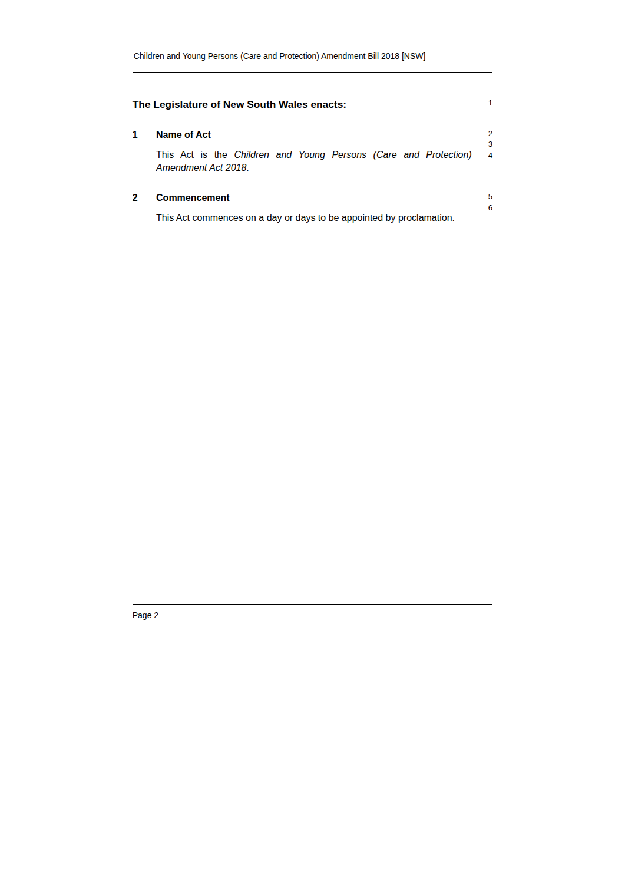Children and Young Persons (Care and Protection) Amendment Bill 2018 [NSW]
The Legislature of New South Wales enacts:
1
1
Name of Act
This Act is the Children and Young Persons (Care and Protection) Amendment Act 2018.
2
3
4
2
Commencement
This Act commences on a day or days to be appointed by proclamation.
5
6
Page 2